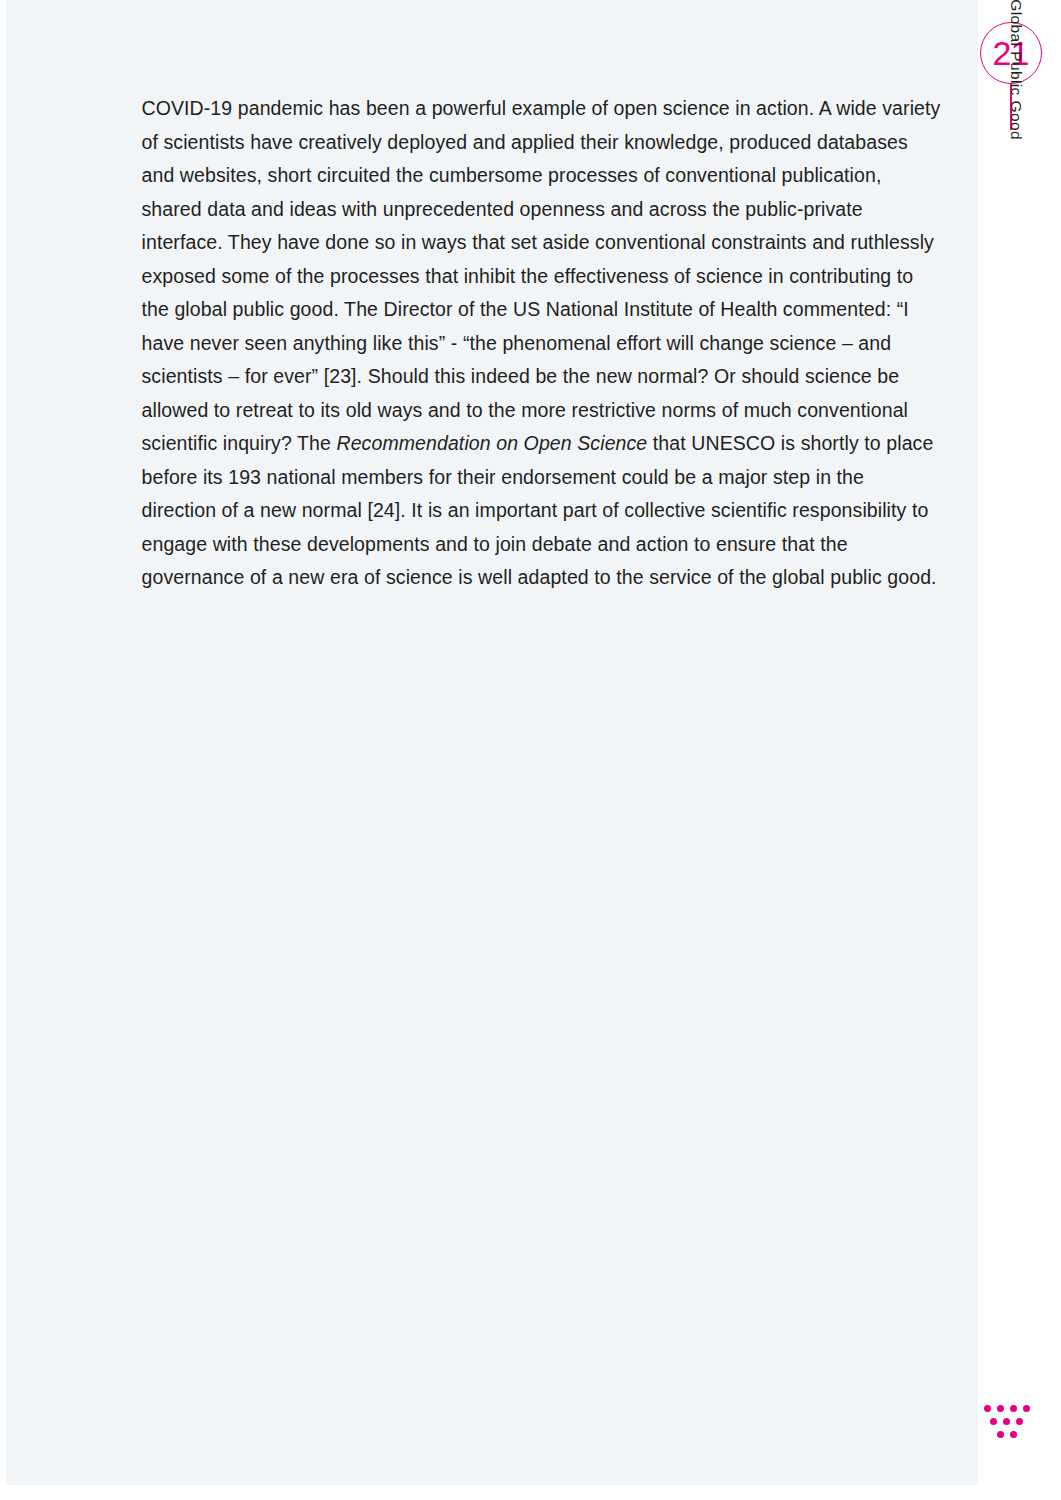COVID-19 pandemic has been a powerful example of open science in action. A wide variety of scientists have creatively deployed and applied their knowledge, produced databases and websites, short circuited the cumbersome processes of conventional publication, shared data and ideas with unprecedented openness and across the public-private interface. They have done so in ways that set aside conventional constraints and ruthlessly exposed some of the processes that inhibit the effectiveness of science in contributing to the global public good. The Director of the US National Institute of Health commented: “I have never seen anything like this” - “the phenomenal effort will change science – and scientists – for ever” [23]. Should this indeed be the new normal? Or should science be allowed to retreat to its old ways and to the more restrictive norms of much conventional scientific inquiry? The Recommendation on Open Science that UNESCO is shortly to place before its 193 national members for their endorsement could be a major step in the direction of a new normal [24]. It is an important part of collective scientific responsibility to engage with these developments and to join debate and action to ensure that the governance of a new era of science is well adapted to the service of the global public good.
21
Science as a Global Public Good